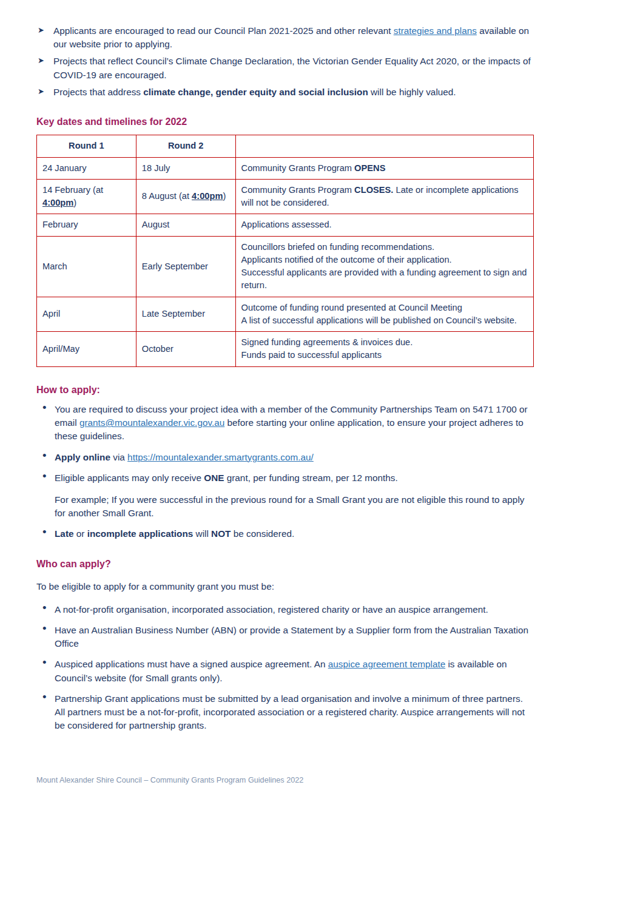Applicants are encouraged to read our Council Plan 2021-2025 and other relevant strategies and plans available on our website prior to applying.
Projects that reflect Council’s Climate Change Declaration, the Victorian Gender Equality Act 2020, or the impacts of COVID-19 are encouraged.
Projects that address climate change, gender equity and social inclusion will be highly valued.
Key dates and timelines for 2022
| Round 1 | Round 2 | |
| --- | --- | --- |
| 24 January | 18 July | Community Grants Program OPENS |
| 14 February (at 4:00pm ) | 8 August (at 4:00pm ) | Community Grants Program CLOSES. Late or incomplete applications will not be considered. |
| February | August | Applications assessed. |
| March | Early September | Councillors briefed on funding recommendations. Applicants notified of the outcome of their application. Successful applicants are provided with a funding agreement to sign and return. |
| April | Late September | Outcome of funding round presented at Council Meeting A list of successful applications will be published on Council’s website. |
| April/May | October | Signed funding agreements & invoices due. Funds paid to successful applicants |
How to apply:
You are required to discuss your project idea with a member of the Community Partnerships Team on 5471 1700 or email grants@mountalexander.vic.gov.au before starting your online application, to ensure your project adheres to these guidelines.
Apply online via https://mountalexander.smartygrants.com.au/
Eligible applicants may only receive ONE grant, per funding stream, per 12 months.
For example; If you were successful in the previous round for a Small Grant you are not eligible this round to apply for another Small Grant.
Late or incomplete applications will NOT be considered.
Who can apply?
To be eligible to apply for a community grant you must be:
A not-for-profit organisation, incorporated association, registered charity or have an auspice arrangement.
Have an Australian Business Number (ABN) or provide a Statement by a Supplier form from the Australian Taxation Office
Auspiced applications must have a signed auspice agreement. An auspice agreement template is available on Council’s website (for Small grants only).
Partnership Grant applications must be submitted by a lead organisation and involve a minimum of three partners. All partners must be a not-for-profit, incorporated association or a registered charity. Auspice arrangements will not be considered for partnership grants.
Mount Alexander Shire Council – Community Grants Program Guidelines 2022